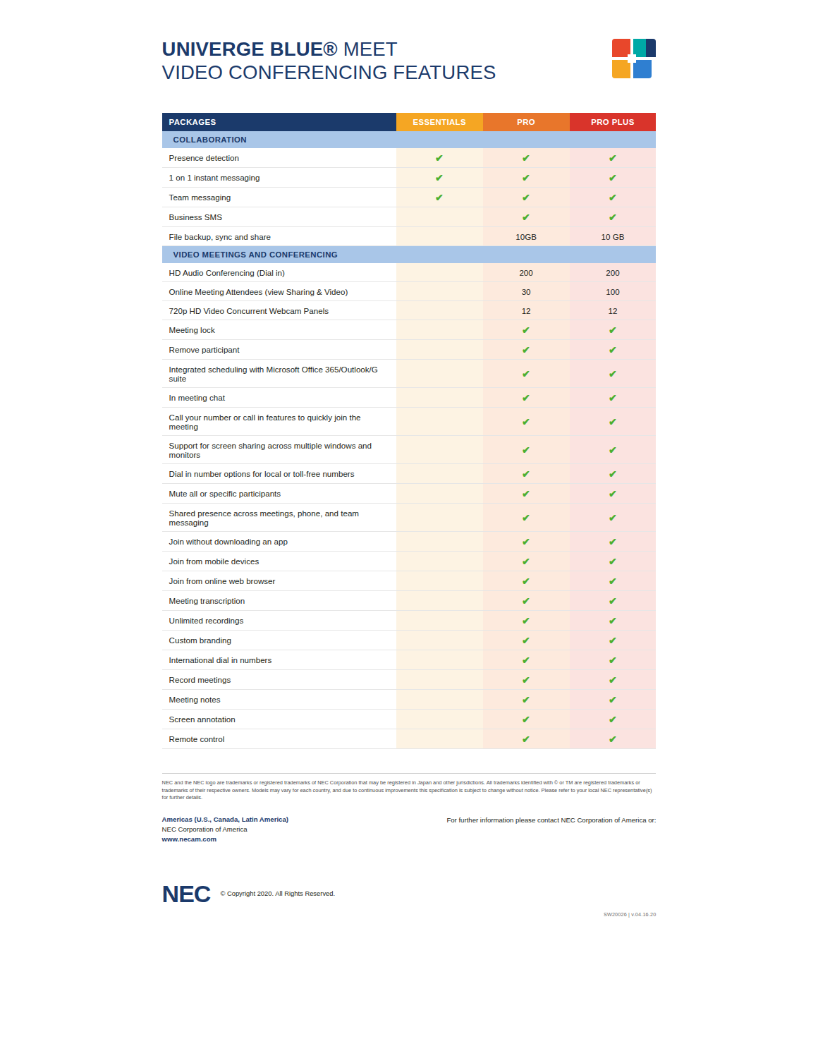UNIVERGE BLUE® MEET
Video Conferencing Features
| Packages | Essentials | Pro | Pro Plus |
| --- | --- | --- | --- |
| Collaboration |
| Presence detection | ✔ | ✔ | ✔ |
| 1 on 1 instant messaging | ✔ | ✔ | ✔ |
| Team messaging | ✔ | ✔ | ✔ |
| Business SMS | | ✔ | ✔ |
| File backup, sync and share | | 10GB | 10 GB |
| Video Meetings and Conferencing |
| HD Audio Conferencing (Dial in) | | 200 | 200 |
| Online Meeting Attendees (view Sharing & Video) | | 30 | 100 |
| 720p HD Video Concurrent Webcam Panels | | 12 | 12 |
| Meeting lock | | ✔ | ✔ |
| Remove participant | | ✔ | ✔ |
| Integrated scheduling with Microsoft Office 365/Outlook/G suite | | ✔ | ✔ |
| In meeting chat | | ✔ | ✔ |
| Call your number or call in features to quickly join the meeting | | ✔ | ✔ |
| Support for screen sharing across multiple windows and monitors | | ✔ | ✔ |
| Dial in number options for local or toll-free numbers | | ✔ | ✔ |
| Mute all or specific participants | | ✔ | ✔ |
| Shared presence across meetings, phone, and team messaging | | ✔ | ✔ |
| Join without downloading an app | | ✔ | ✔ |
| Join from mobile devices | | ✔ | ✔ |
| Join from online web browser | | ✔ | ✔ |
| Meeting transcription | | ✔ | ✔ |
| Unlimited recordings | | ✔ | ✔ |
| Custom branding | | ✔ | ✔ |
| International dial in numbers | | ✔ | ✔ |
| Record meetings | | ✔ | ✔ |
| Meeting notes | | ✔ | ✔ |
| Screen annotation | | ✔ | ✔ |
| Remote control | | ✔ | ✔ |
NEC and the NEC logo are trademarks or registered trademarks of NEC Corporation that may be registered in Japan and other jurisdictions. All trademarks identified with © or TM are registered trademarks or trademarks of their respective owners. Models may vary for each country, and due to continuous improvements this specification is subject to change without notice. Please refer to your local NEC representative(s) for further details.
Americas (U.S., Canada, Latin America)
NEC Corporation of America
www.necam.com
For further information please contact NEC Corporation of America or:
NEC
© Copyright 2020. All Rights Reserved.
SW20026 | v.04.16.20